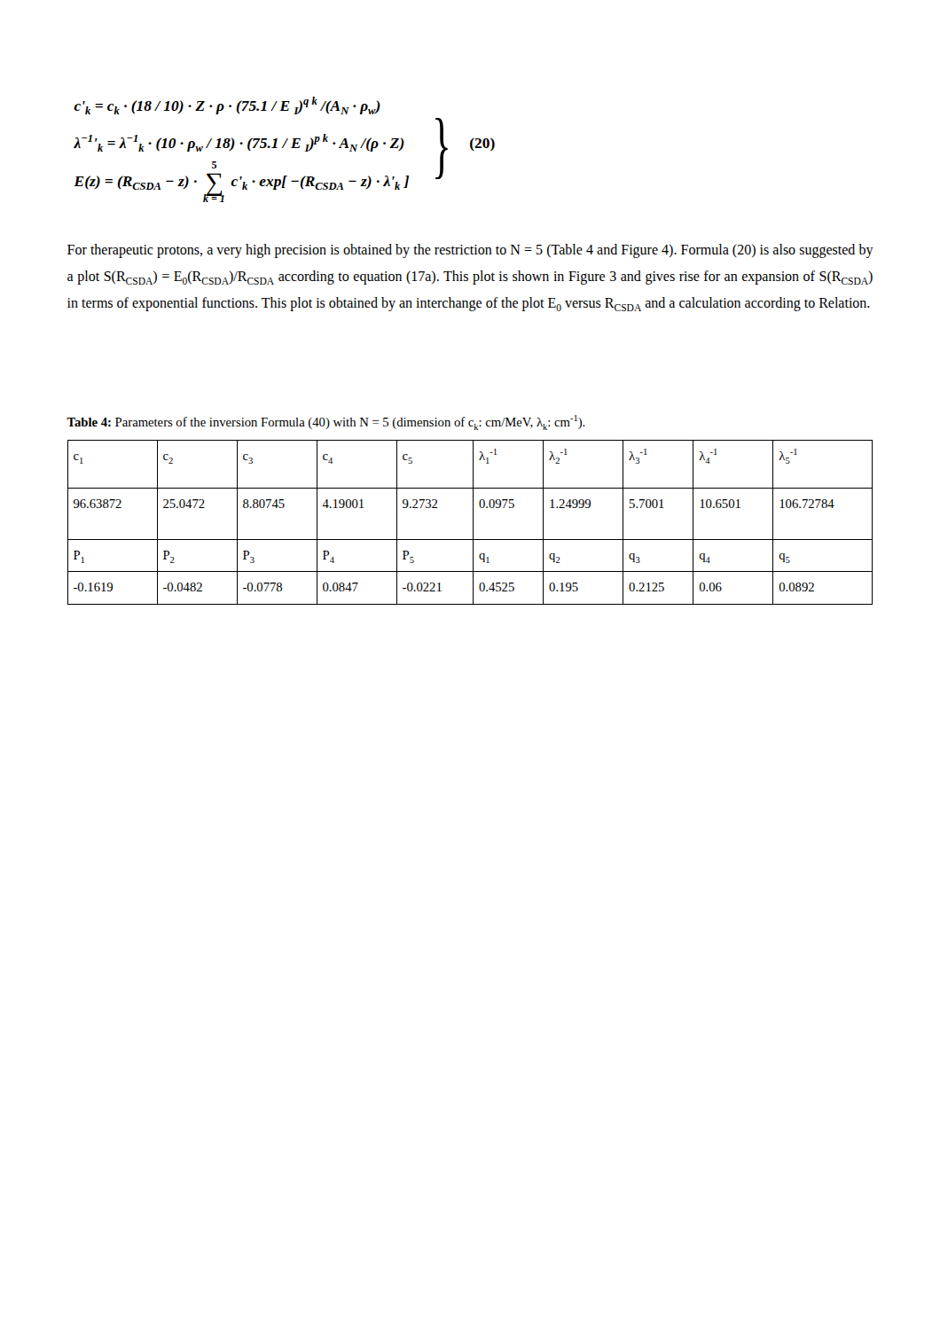c'k = ck · (18 / 10) · Z · ρ · (75.1 / E I)q k /(AN · ρw)
λ−1'k = λ−1k · (10 · ρw / 18) · (75.1 / E I)p k · AN /(ρ · Z)
E(z) = (RCSDA − z) · 5 ∑ k = 1 c'k · exp[ −(RCSDA − z) · λ'k ]
}(20)
For therapeutic protons, a very high precision is obtained by the restriction to N = 5 (Table 4 and Figure 4). Formula (20) is also suggested by a plot S(RCSDA) = E0(RCSDA)/RCSDA according to equation (17a). This plot is shown in Figure 3 and gives rise for an expansion of S(RCSDA) in terms of exponential functions. This plot is obtained by an interchange of the plot E0 versus RCSDA and a calculation according to Relation.
Table 4: Parameters of the inversion Formula (40) with N = 5 (dimension of ck: cm/MeV, λk: cm-1).
| c 1 | c 2 | c 3 | c 4 | c 5 | λ 1 -1 | λ 2 -1 | λ 3 -1 | λ 4 -1 | λ 5 -1 |
| 96.63872 | 25.0472 | 8.80745 | 4.19001 | 9.2732 | 0.0975 | 1.24999 | 5.7001 | 10.6501 | 106.72784 |
| P 1 | P 2 | P 3 | P 4 | P 5 | q 1 | q 2 | q 3 | q 4 | q 5 |
| -0.1619 | -0.0482 | -0.0778 | 0.0847 | -0.0221 | 0.4525 | 0.195 | 0.2125 | 0.06 | 0.0892 |